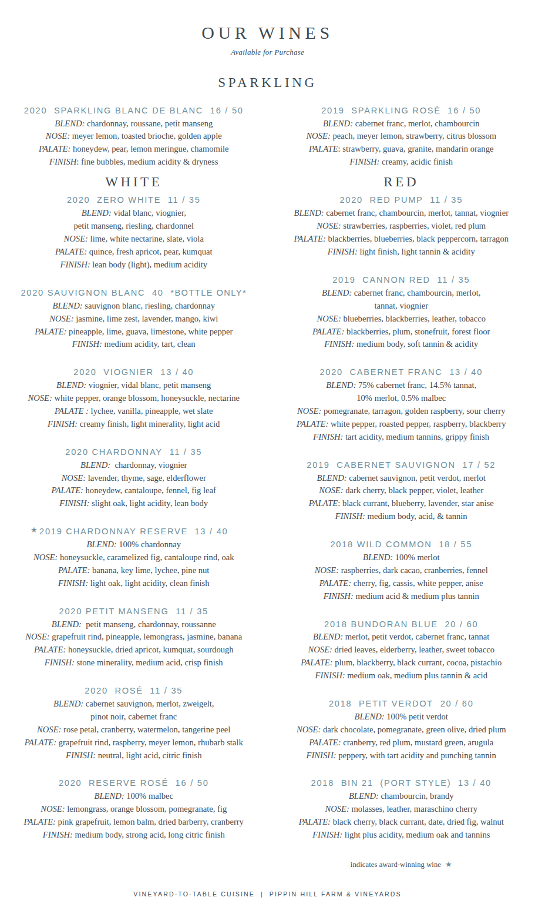Our Wines
Available for Purchase
Sparkling
2020 Sparkling Blanc de Blanc 16 / 50
BLEND: chardonnay, roussane, petit manseng
NOSE: meyer lemon, toasted brioche, golden apple
PALATE: honeydew, pear, lemon meringue, chamomile
FINISH: fine bubbles, medium acidity & dryness
2019 Sparkling Rosé 16 / 50
BLEND: cabernet franc, merlot, chambourcin
NOSE: peach, meyer lemon, strawberry, citrus blossom
PALATE: strawberry, guava, granite, mandarin orange
FINISH: creamy, acidic finish
White
2020 Zero White 11 / 35
BLEND: vidal blanc, viognier,
petit manseng, riesling, chardonnel
NOSE: lime, white nectarine, slate, viola
PALATE: quince, fresh apricot, pear, kumquat
FINISH: lean body (light), medium acidity
2020 Sauvignon Blanc 40 *Bottle Only*
BLEND: sauvignon blanc, riesling, chardonnay
NOSE: jasmine, lime zest, lavender, mango, kiwi
PALATE: pineapple, lime, guava, limestone, white pepper
FINISH: medium acidity, tart, clean
2020 Viognier 13 / 40
BLEND: viognier, vidal blanc, petit manseng
NOSE: white pepper, orange blossom, honeysuckle, nectarine
PALATE : lychee, vanilla, pineapple, wet slate
FINISH: creamy finish, light minerality, light acid
2020 Chardonnay 11 / 35
BLEND: chardonnay, viognier
NOSE: lavender, thyme, sage, elderflower
PALATE: honeydew, cantaloupe, fennel, fig leaf
FINISH: slight oak, light acidity, lean body
★
2019 Chardonnay Reserve 13 / 40
BLEND: 100% chardonnay
NOSE: honeysuckle, caramelized fig, cantaloupe rind, oak
PALATE: banana, key lime, lychee, pine nut
FINISH: light oak, light acidity, clean finish
2020 Petit Manseng 11 / 35
BLEND: petit manseng, chardonnay, roussanne
NOSE: grapefruit rind, pineapple, lemongrass, jasmine, banana
PALATE: honeysuckle, dried apricot, kumquat, sourdough
FINISH: stone minerality, medium acid, crisp finish
2020 Rosé 11 / 35
BLEND: cabernet sauvignon, merlot, zweigelt,
pinot noir, cabernet franc
NOSE: rose petal, cranberry, watermelon, tangerine peel
PALATE: grapefruit rind, raspberry, meyer lemon, rhubarb stalk
FINISH: neutral, light acid, citric finish
2020 Reserve Rosé 16 / 50
BLEND: 100% malbec
NOSE: lemongrass, orange blossom, pomegranate, fig
PALATE: pink grapefruit, lemon balm, dried barberry, cranberry
FINISH: medium body, strong acid, long citric finish
Red
2020 Red Pump 11 / 35
BLEND: cabernet franc, chambourcin, merlot, tannat, viognier
NOSE: strawberries, raspberries, violet, red plum
PALATE: blackberries, blueberries, black peppercorn, tarragon
FINISH: light finish, light tannin & acidity
2019 Cannon Red 11 / 35
BLEND: cabernet franc, chambourcin, merlot,
tannat, viognier
NOSE: blueberries, blackberries, leather, tobacco
PALATE: blackberries, plum, stonefruit, forest floor
FINISH: medium body, soft tannin & acidity
2020 Cabernet Franc 13 / 40
BLEND: 75% cabernet franc, 14.5% tannat,
10% merlot, 0.5% malbec
NOSE: pomegranate, tarragon, golden raspberry, sour cherry
PALATE: white pepper, roasted pepper, raspberry, blackberry
FINISH: tart acidity, medium tannins, grippy finish
2019 Cabernet Sauvignon 17 / 52
BLEND: cabernet sauvignon, petit verdot, merlot
NOSE: dark cherry, black pepper, violet, leather
PALATE: black currant, blueberry, lavender, star anise
FINISH: medium body, acid, & tannin
2018 Wild Common 18 / 55
BLEND: 100% merlot
NOSE: raspberries, dark cacao, cranberries, fennel
PALATE: cherry, fig, cassis, white pepper, anise
FINISH: medium acid & medium plus tannin
2018 Bundoran Blue 20 / 60
BLEND: merlot, petit verdot, cabernet franc, tannat
NOSE: dried leaves, elderberry, leather, sweet tobacco
PALATE: plum, blackberry, black currant, cocoa, pistachio
FINISH: medium oak, medium plus tannin & acid
2018 Petit Verdot 20 / 60
BLEND: 100% petit verdot
NOSE: dark chocolate, pomegranate, green olive, dried plum
PALATE: cranberry, red plum, mustard green, arugula
FINISH: peppery, with tart acidity and punching tannin
2018 Bin 21 (Port Style) 13 / 40
BLEND: chambourcin, brandy
NOSE: molasses, leather, maraschino cherry
PALATE: black cherry, black currant, date, dried fig, walnut
FINISH: light plus acidity, medium oak and tannins
indicates award-winning wine ★
Vineyard-to-Table Cuisine|Pippin Hill Farm & Vineyards